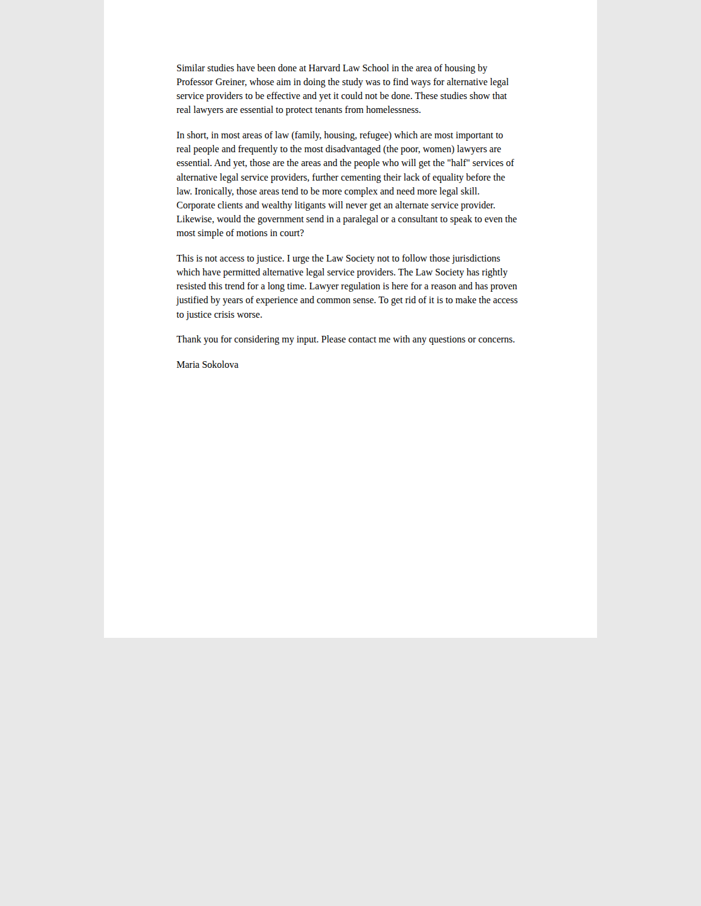Similar studies have been done at Harvard Law School in the area of housing by Professor Greiner, whose aim in doing the study was to find ways for alternative legal service providers to be effective and yet it could not be done. These studies show that real lawyers are essential to protect tenants from homelessness.
In short, in most areas of law (family, housing, refugee) which are most important to real people and frequently to the most disadvantaged (the poor, women) lawyers are essential. And yet, those are the areas and the people who will get the "half" services of alternative legal service providers, further cementing their lack of equality before the law. Ironically, those areas tend to be more complex and need more legal skill. Corporate clients and wealthy litigants will never get an alternate service provider. Likewise, would the government send in a paralegal or a consultant to speak to even the most simple of motions in court?
This is not access to justice. I urge the Law Society not to follow those jurisdictions which have permitted alternative legal service providers. The Law Society has rightly resisted this trend for a long time. Lawyer regulation is here for a reason and has proven justified by years of experience and common sense. To get rid of it is to make the access to justice crisis worse.
Thank you for considering my input. Please contact me with any questions or concerns.
Maria Sokolova